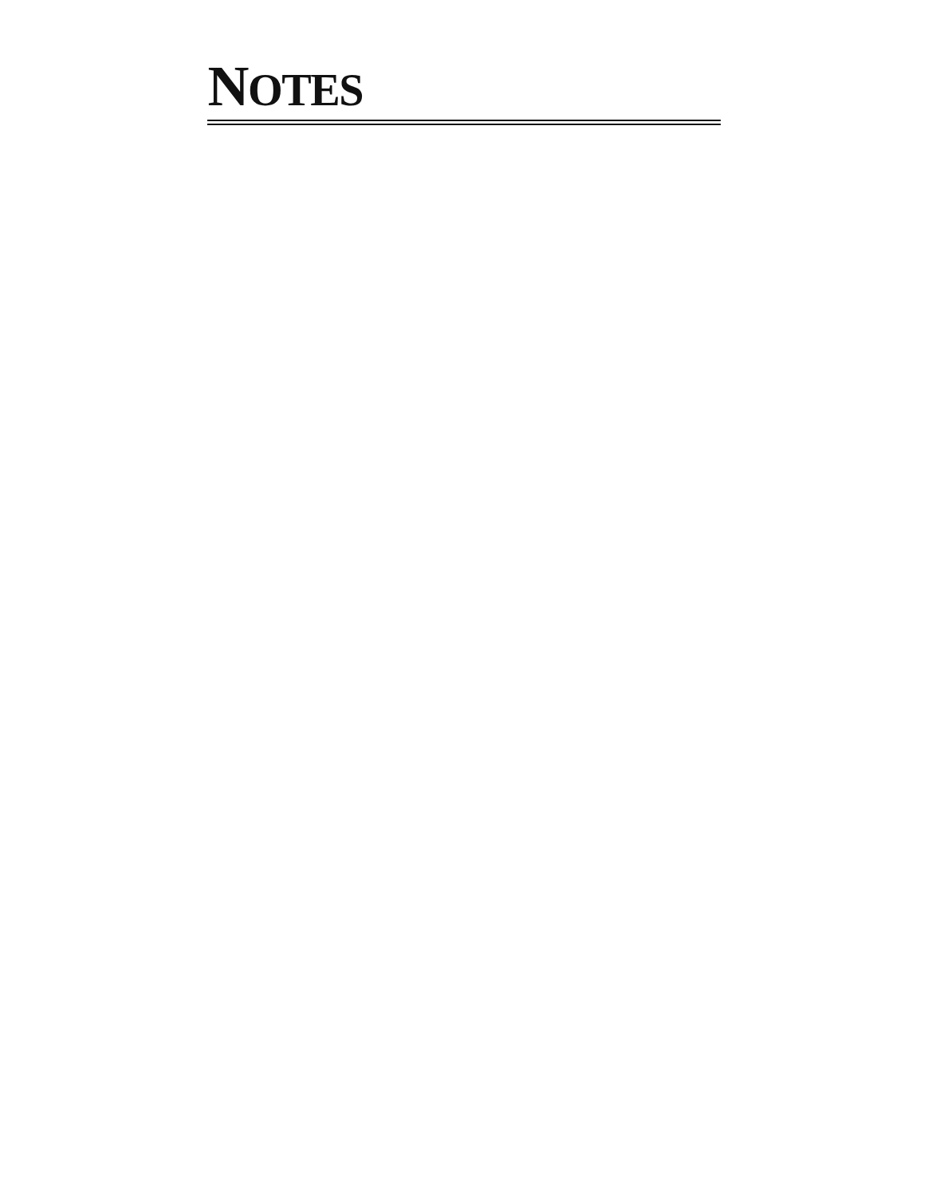NOTES